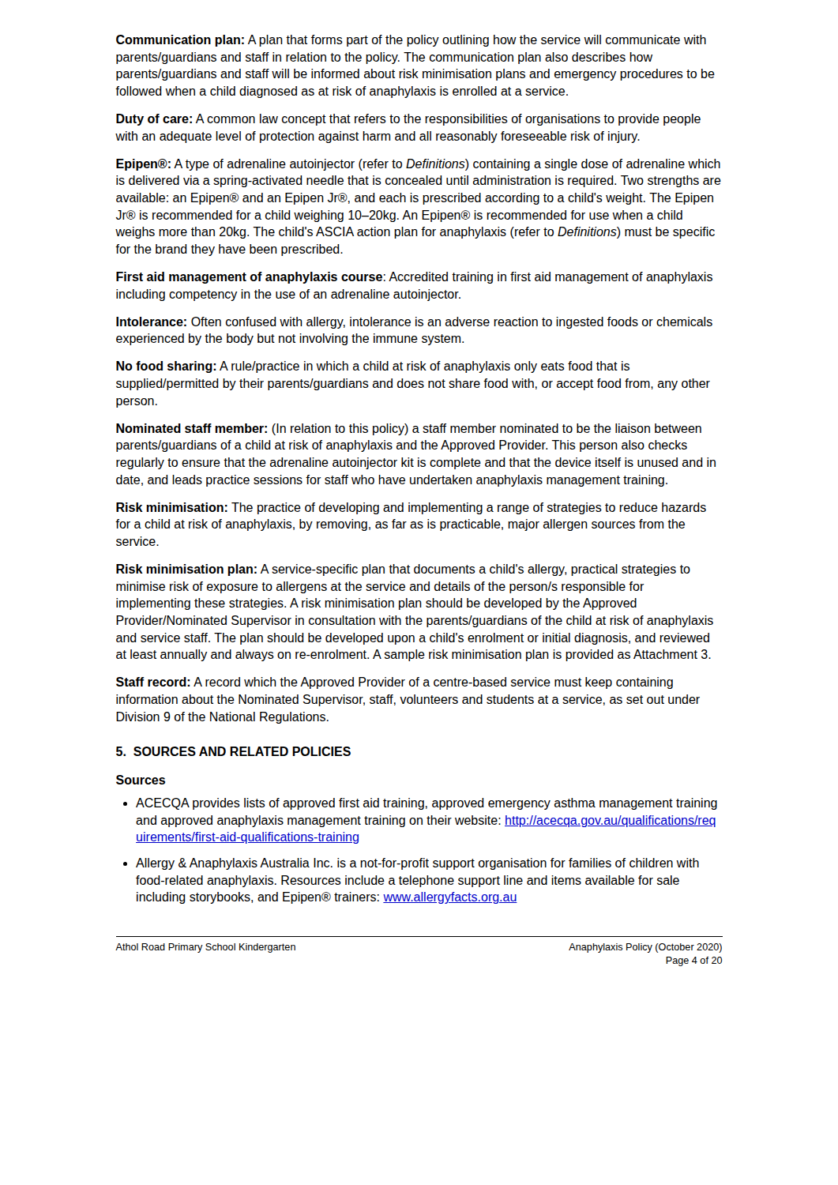Communication plan: A plan that forms part of the policy outlining how the service will communicate with parents/guardians and staff in relation to the policy. The communication plan also describes how parents/guardians and staff will be informed about risk minimisation plans and emergency procedures to be followed when a child diagnosed as at risk of anaphylaxis is enrolled at a service.
Duty of care: A common law concept that refers to the responsibilities of organisations to provide people with an adequate level of protection against harm and all reasonably foreseeable risk of injury.
Epipen®: A type of adrenaline autoinjector (refer to Definitions) containing a single dose of adrenaline which is delivered via a spring-activated needle that is concealed until administration is required. Two strengths are available: an Epipen® and an Epipen Jr®, and each is prescribed according to a child's weight. The Epipen Jr® is recommended for a child weighing 10–20kg. An Epipen® is recommended for use when a child weighs more than 20kg. The child's ASCIA action plan for anaphylaxis (refer to Definitions) must be specific for the brand they have been prescribed.
First aid management of anaphylaxis course: Accredited training in first aid management of anaphylaxis including competency in the use of an adrenaline autoinjector.
Intolerance: Often confused with allergy, intolerance is an adverse reaction to ingested foods or chemicals experienced by the body but not involving the immune system.
No food sharing: A rule/practice in which a child at risk of anaphylaxis only eats food that is supplied/permitted by their parents/guardians and does not share food with, or accept food from, any other person.
Nominated staff member: (In relation to this policy) a staff member nominated to be the liaison between parents/guardians of a child at risk of anaphylaxis and the Approved Provider. This person also checks regularly to ensure that the adrenaline autoinjector kit is complete and that the device itself is unused and in date, and leads practice sessions for staff who have undertaken anaphylaxis management training.
Risk minimisation: The practice of developing and implementing a range of strategies to reduce hazards for a child at risk of anaphylaxis, by removing, as far as is practicable, major allergen sources from the service.
Risk minimisation plan: A service-specific plan that documents a child's allergy, practical strategies to minimise risk of exposure to allergens at the service and details of the person/s responsible for implementing these strategies. A risk minimisation plan should be developed by the Approved Provider/Nominated Supervisor in consultation with the parents/guardians of the child at risk of anaphylaxis and service staff. The plan should be developed upon a child's enrolment or initial diagnosis, and reviewed at least annually and always on re-enrolment. A sample risk minimisation plan is provided as Attachment 3.
Staff record: A record which the Approved Provider of a centre-based service must keep containing information about the Nominated Supervisor, staff, volunteers and students at a service, as set out under Division 9 of the National Regulations.
5. SOURCES AND RELATED POLICIES
Sources
ACECQA provides lists of approved first aid training, approved emergency asthma management training and approved anaphylaxis management training on their website: http://acecqa.gov.au/qualifications/requirements/first-aid-qualifications-training
Allergy & Anaphylaxis Australia Inc. is a not-for-profit support organisation for families of children with food-related anaphylaxis. Resources include a telephone support line and items available for sale including storybooks, and Epipen® trainers: www.allergyfacts.org.au
Athol Road Primary School Kindergarten
Anaphylaxis Policy (October 2020)
Page 4 of 20